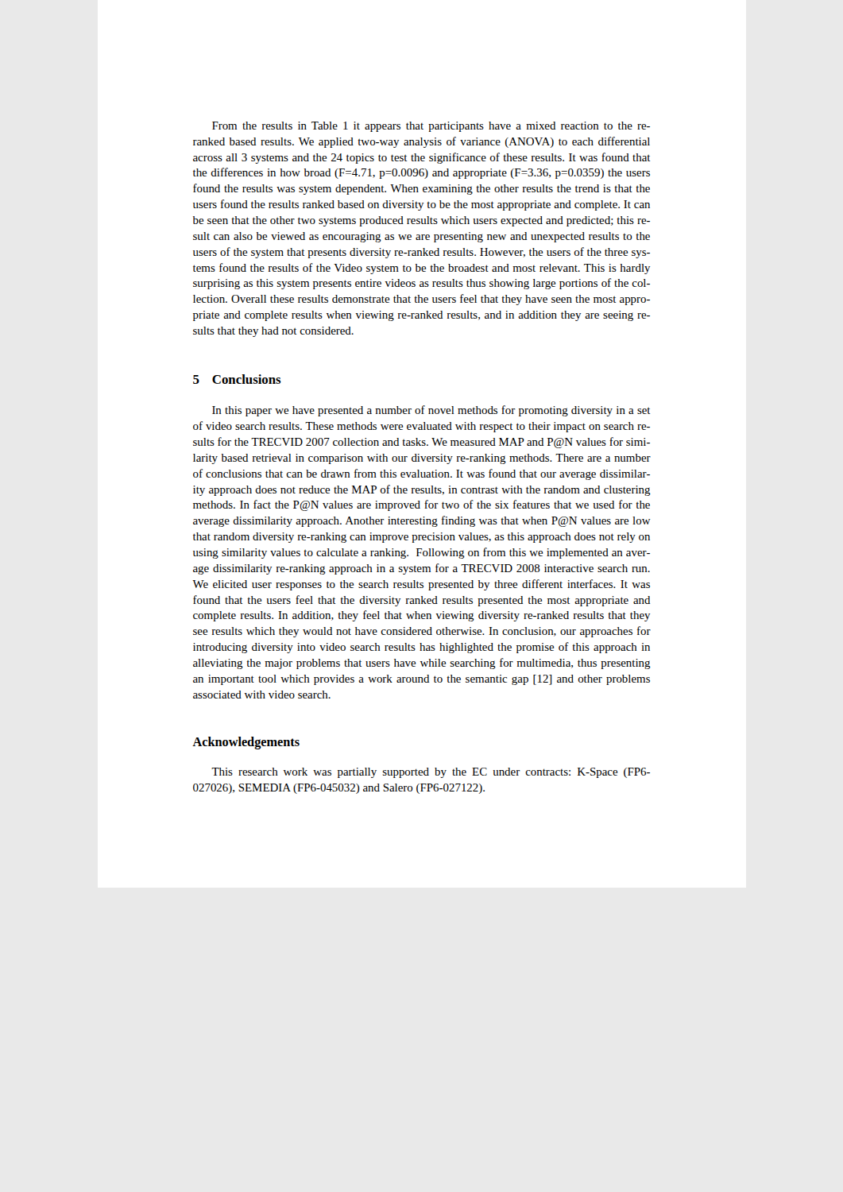From the results in Table 1 it appears that participants have a mixed reaction to the re-ranked based results. We applied two-way analysis of variance (ANOVA) to each differential across all 3 systems and the 24 topics to test the significance of these results. It was found that the differences in how broad (F=4.71, p=0.0096) and appropriate (F=3.36, p=0.0359) the users found the results was system dependent. When examining the other results the trend is that the users found the results ranked based on diversity to be the most appropriate and complete. It can be seen that the other two systems produced results which users expected and predicted; this result can also be viewed as encouraging as we are presenting new and unexpected results to the users of the system that presents diversity re-ranked results. However, the users of the three systems found the results of the Video system to be the broadest and most relevant. This is hardly surprising as this system presents entire videos as results thus showing large portions of the collection. Overall these results demonstrate that the users feel that they have seen the most appropriate and complete results when viewing re-ranked results, and in addition they are seeing results that they had not considered.
5 Conclusions
In this paper we have presented a number of novel methods for promoting diversity in a set of video search results. These methods were evaluated with respect to their impact on search results for the TRECVID 2007 collection and tasks. We measured MAP and P@N values for similarity based retrieval in comparison with our diversity re-ranking methods. There are a number of conclusions that can be drawn from this evaluation. It was found that our average dissimilarity approach does not reduce the MAP of the results, in contrast with the random and clustering methods. In fact the P@N values are improved for two of the six features that we used for the average dissimilarity approach. Another interesting finding was that when P@N values are low that random diversity re-ranking can improve precision values, as this approach does not rely on using similarity values to calculate a ranking. Following on from this we implemented an average dissimilarity re-ranking approach in a system for a TRECVID 2008 interactive search run. We elicited user responses to the search results presented by three different interfaces. It was found that the users feel that the diversity ranked results presented the most appropriate and complete results. In addition, they feel that when viewing diversity re-ranked results that they see results which they would not have considered otherwise. In conclusion, our approaches for introducing diversity into video search results has highlighted the promise of this approach in alleviating the major problems that users have while searching for multimedia, thus presenting an important tool which provides a work around to the semantic gap [12] and other problems associated with video search.
Acknowledgements
This research work was partially supported by the EC under contracts: K-Space (FP6-027026), SEMEDIA (FP6-045032) and Salero (FP6-027122).